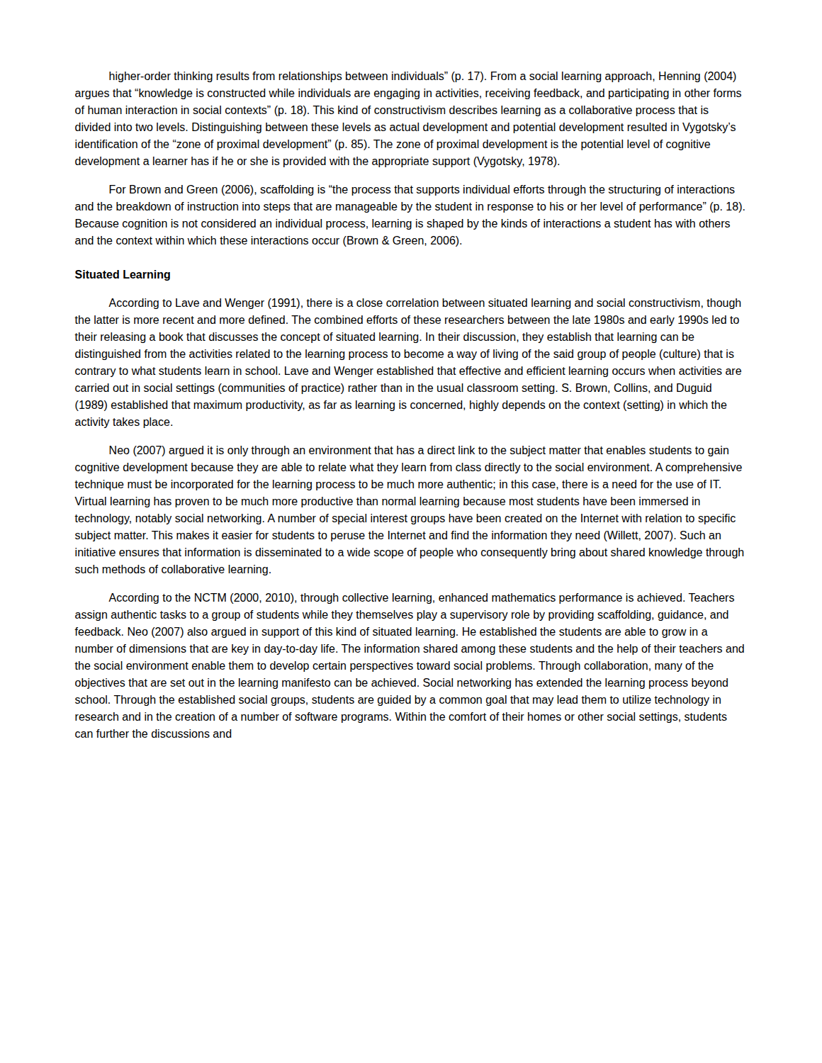higher-order thinking results from relationships between individuals” (p. 17). From a social learning approach, Henning (2004) argues that “knowledge is constructed while individuals are engaging in activities, receiving feedback, and participating in other forms of human interaction in social contexts” (p. 18). This kind of constructivism describes learning as a collaborative process that is divided into two levels. Distinguishing between these levels as actual development and potential development resulted in Vygotsky’s identification of the “zone of proximal development” (p. 85). The zone of proximal development is the potential level of cognitive development a learner has if he or she is provided with the appropriate support (Vygotsky, 1978).
For Brown and Green (2006), scaffolding is “the process that supports individual efforts through the structuring of interactions and the breakdown of instruction into steps that are manageable by the student in response to his or her level of performance” (p. 18). Because cognition is not considered an individual process, learning is shaped by the kinds of interactions a student has with others and the context within which these interactions occur (Brown & Green, 2006).
Situated Learning
According to Lave and Wenger (1991), there is a close correlation between situated learning and social constructivism, though the latter is more recent and more defined. The combined efforts of these researchers between the late 1980s and early 1990s led to their releasing a book that discusses the concept of situated learning. In their discussion, they establish that learning can be distinguished from the activities related to the learning process to become a way of living of the said group of people (culture) that is contrary to what students learn in school. Lave and Wenger established that effective and efficient learning occurs when activities are carried out in social settings (communities of practice) rather than in the usual classroom setting. S. Brown, Collins, and Duguid (1989) established that maximum productivity, as far as learning is concerned, highly depends on the context (setting) in which the activity takes place.
Neo (2007) argued it is only through an environment that has a direct link to the subject matter that enables students to gain cognitive development because they are able to relate what they learn from class directly to the social environment. A comprehensive technique must be incorporated for the learning process to be much more authentic; in this case, there is a need for the use of IT. Virtual learning has proven to be much more productive than normal learning because most students have been immersed in technology, notably social networking. A number of special interest groups have been created on the Internet with relation to specific subject matter. This makes it easier for students to peruse the Internet and find the information they need (Willett, 2007). Such an initiative ensures that information is disseminated to a wide scope of people who consequently bring about shared knowledge through such methods of collaborative learning.
According to the NCTM (2000, 2010), through collective learning, enhanced mathematics performance is achieved. Teachers assign authentic tasks to a group of students while they themselves play a supervisory role by providing scaffolding, guidance, and feedback. Neo (2007) also argued in support of this kind of situated learning. He established the students are able to grow in a number of dimensions that are key in day-to-day life. The information shared among these students and the help of their teachers and the social environment enable them to develop certain perspectives toward social problems. Through collaboration, many of the objectives that are set out in the learning manifesto can be achieved. Social networking has extended the learning process beyond school. Through the established social groups, students are guided by a common goal that may lead them to utilize technology in research and in the creation of a number of software programs. Within the comfort of their homes or other social settings, students can further the discussions and